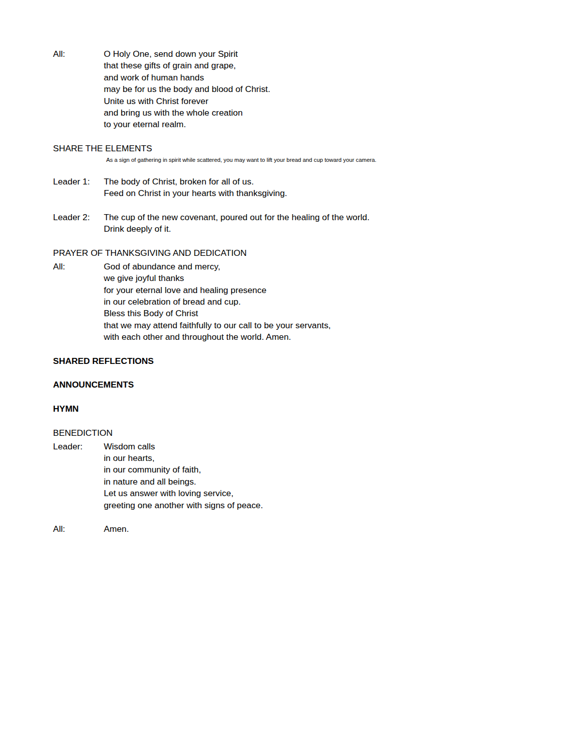| All: | O Holy One, send down your Spirit that these gifts of grain and grape, and work of human hands may be for us the body and blood of Christ. Unite us with Christ forever and bring us with the whole creation to your eternal realm. |
SHARE THE ELEMENTS
As a sign of gathering in spirit while scattered, you may want to lift your bread and cup toward your camera.
| Leader 1: | The body of Christ, broken for all of us. Feed on Christ in your hearts with thanksgiving. |
| Leader 2: | The cup of the new covenant, poured out for the healing of the world. Drink deeply of it. |
PRAYER OF THANKSGIVING AND DEDICATION
| All: | God of abundance and mercy, we give joyful thanks for your eternal love and healing presence in our celebration of bread and cup. Bless this Body of Christ that we may attend faithfully to our call to be your servants, with each other and throughout the world. Amen. |
SHARED REFLECTIONS
ANNOUNCEMENTS
HYMN
BENEDICTION
| Leader: | Wisdom calls in our hearts, in our community of faith, in nature and all beings. Let us answer with loving service, greeting one another with signs of peace. |
| All: | Amen. |